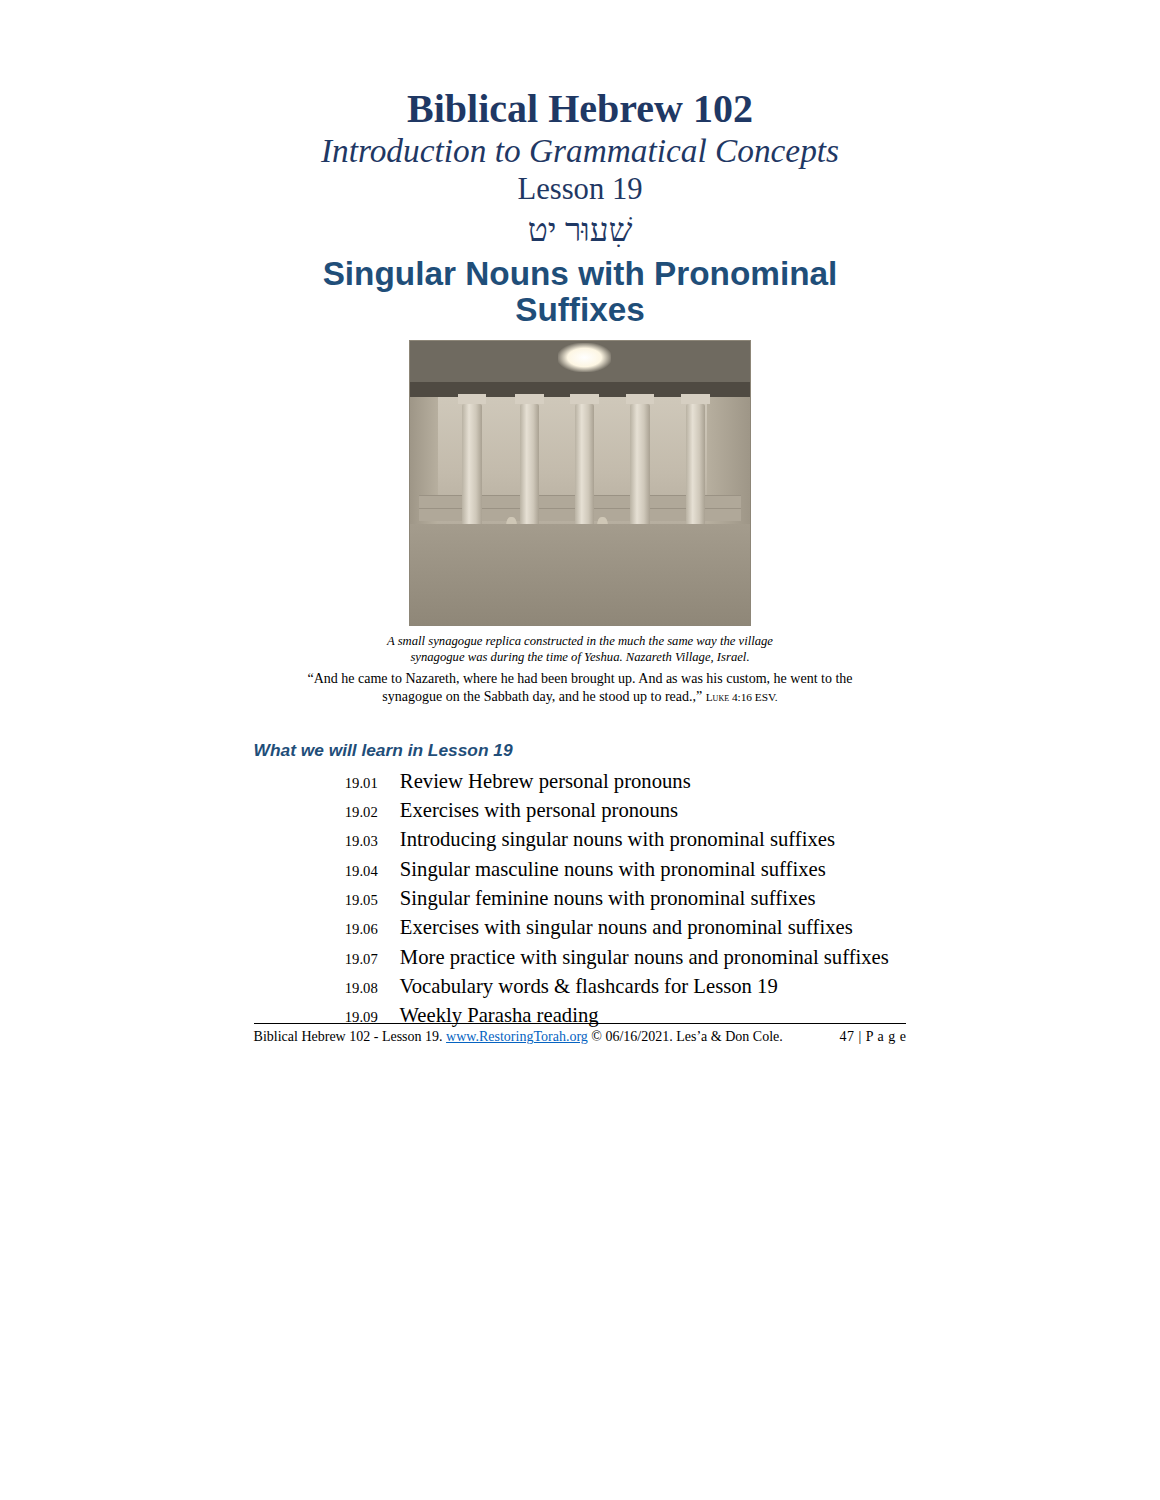Biblical Hebrew 102
Introduction to Grammatical Concepts
Lesson 19
שִׁעוּר יט
Singular Nouns with Pronominal Suffixes
A small synagogue replica constructed in the much the same way the village
synagogue was during the time of Yeshua. Nazareth Village, Israel.
“And he came to Nazareth, where he had been brought up. And as was his custom, he went to the synagogue on the Sabbath day, and he stood up to read.,” Luke 4:16 ESV.
What we will learn in Lesson 19
19.01 Review Hebrew personal pronouns
19.02 Exercises with personal pronouns
19.03 Introducing singular nouns with pronominal suffixes
19.04 Singular masculine nouns with pronominal suffixes
19.05 Singular feminine nouns with pronominal suffixes
19.06 Exercises with singular nouns and pronominal suffixes
19.07 More practice with singular nouns and pronominal suffixes
19.08 Vocabulary words & flashcards for Lesson 19
19.09 Weekly Parasha reading
Biblical Hebrew 102 - Lesson 19. www.RestoringTorah.org © 06/16/2021. Les’a & Don Cole.
47 | P a g e